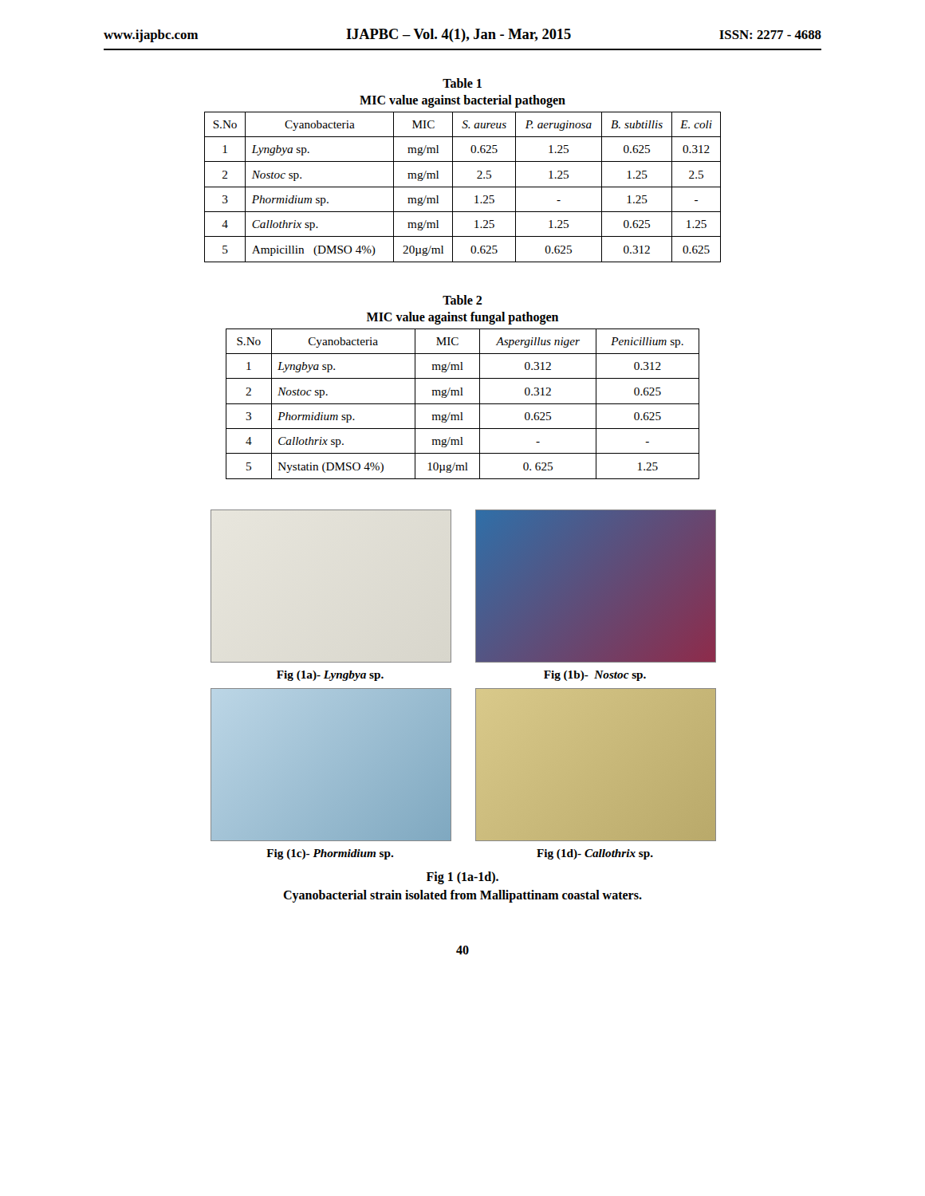www.ijapbc.com IJAPBC – Vol. 4(1), Jan - Mar, 2015 ISSN: 2277 - 4688
Table 1 MIC value against bacterial pathogen
| S.No | Cyanobacteria | MIC | S. aureus | P. aeruginosa | B. subtillis | E. coli |
| --- | --- | --- | --- | --- | --- | --- |
| 1 | Lyngbya sp. | mg/ml | 0.625 | 1.25 | 0.625 | 0.312 |
| 2 | Nostoc sp. | mg/ml | 2.5 | 1.25 | 1.25 | 2.5 |
| 3 | Phormidium sp. | mg/ml | 1.25 | - | 1.25 | - |
| 4 | Callothrix sp. | mg/ml | 1.25 | 1.25 | 0.625 | 1.25 |
| 5 | Ampicillin (DMSO 4%) | 20µg/ml | 0.625 | 0.625 | 0.312 | 0.625 |
Table 2 MIC value against fungal pathogen
| S.No | Cyanobacteria | MIC | Aspergillus niger | Penicillium sp. |
| --- | --- | --- | --- | --- |
| 1 | Lyngbya sp. | mg/ml | 0.312 | 0.312 |
| 2 | Nostoc sp. | mg/ml | 0.312 | 0.625 |
| 3 | Phormidium sp. | mg/ml | 0.625 | 0.625 |
| 4 | Callothrix sp. | mg/ml | - | - |
| 5 | Nystatin (DMSO 4%) | 10µg/ml | 0. 625 | 1.25 |
Fig (1a)- Lyngbya sp.
Fig (1b)- Nostoc sp.
Fig (1c)- Phormidium sp.
Fig (1d)- Callothrix sp.
Fig 1 (1a-1d).
Cyanobacterial strain isolated from Mallipattinam coastal waters.
40